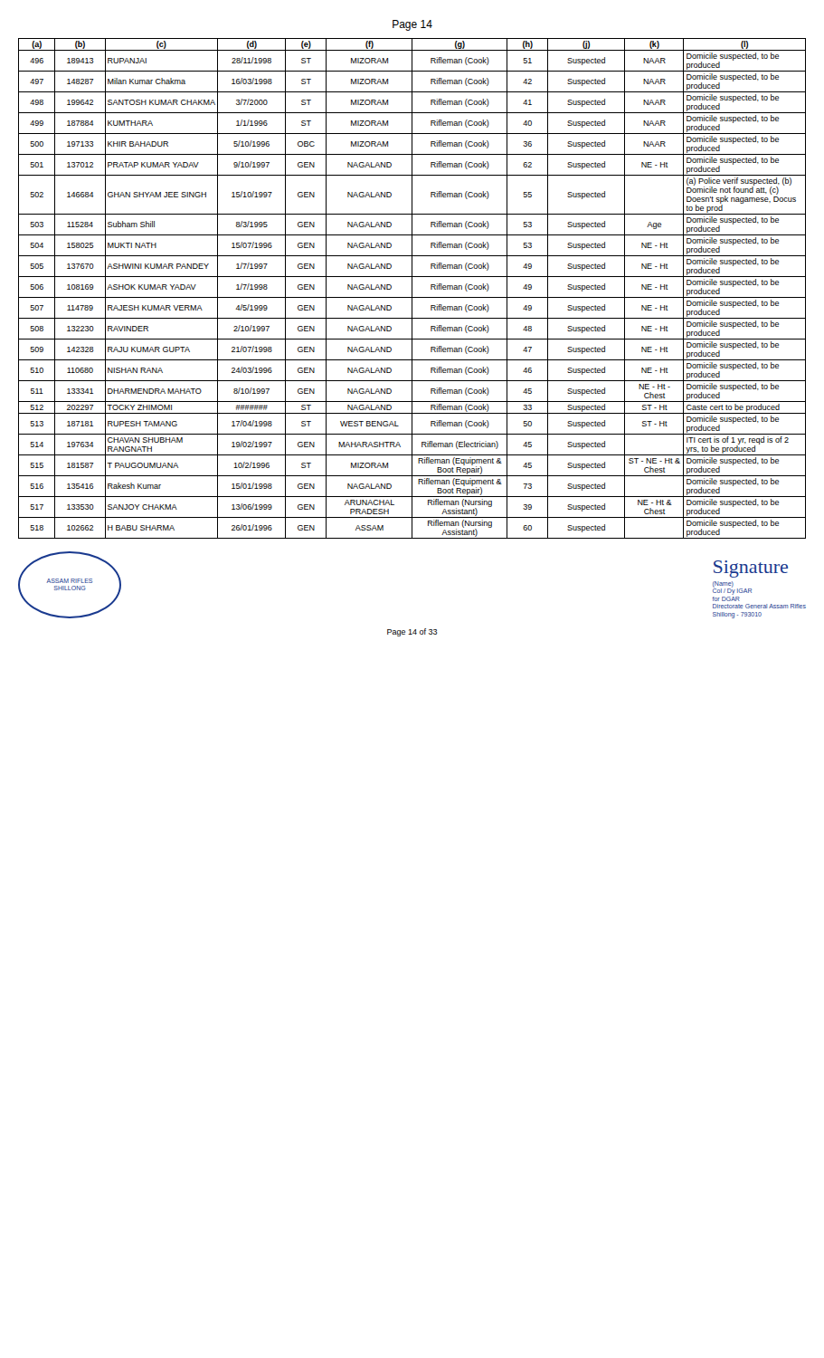Page 14
| (a) | (b) | (c) | (d) | (e) | (f) | (g) | (h) | (j) | (k) | (l) |
| --- | --- | --- | --- | --- | --- | --- | --- | --- | --- | --- |
| 496 | 189413 | RUPANJAI | 28/11/1998 | ST | MIZORAM | Rifleman (Cook) | 51 | Suspected | NAAR | Domicile suspected, to be produced |
| 497 | 148287 | Milan Kumar Chakma | 16/03/1998 | ST | MIZORAM | Rifleman (Cook) | 42 | Suspected | NAAR | Domicile suspected, to be produced |
| 498 | 199642 | SANTOSH KUMAR CHAKMA | 3/7/2000 | ST | MIZORAM | Rifleman (Cook) | 41 | Suspected | NAAR | Domicile suspected, to be produced |
| 499 | 187884 | KUMTHARA | 1/1/1996 | ST | MIZORAM | Rifleman (Cook) | 40 | Suspected | NAAR | Domicile suspected, to be produced |
| 500 | 197133 | KHIR BAHADUR | 5/10/1996 | OBC | MIZORAM | Rifleman (Cook) | 36 | Suspected | NAAR | Domicile suspected, to be produced |
| 501 | 137012 | PRATAP KUMAR YADAV | 9/10/1997 | GEN | NAGALAND | Rifleman (Cook) | 62 | Suspected | NE - Ht | Domicile suspected, to be produced |
| 502 | 146684 | GHAN SHYAM JEE SINGH | 15/10/1997 | GEN | NAGALAND | Rifleman (Cook) | 55 | Suspected | | (a) Police verif suspected, (b) Domicile not found att, (c) Doesn't spk nagamese, Docus to be prod |
| 503 | 115284 | Subham Shill | 8/3/1995 | GEN | NAGALAND | Rifleman (Cook) | 53 | Suspected | Age | Domicile suspected, to be produced |
| 504 | 158025 | MUKTI NATH | 15/07/1996 | GEN | NAGALAND | Rifleman (Cook) | 53 | Suspected | NE - Ht | Domicile suspected, to be produced |
| 505 | 137670 | ASHWINI KUMAR PANDEY | 1/7/1997 | GEN | NAGALAND | Rifleman (Cook) | 49 | Suspected | NE - Ht | Domicile suspected, to be produced |
| 506 | 108169 | ASHOK KUMAR YADAV | 1/7/1998 | GEN | NAGALAND | Rifleman (Cook) | 49 | Suspected | NE - Ht | Domicile suspected, to be produced |
| 507 | 114789 | RAJESH KUMAR VERMA | 4/5/1999 | GEN | NAGALAND | Rifleman (Cook) | 49 | Suspected | NE - Ht | Domicile suspected, to be produced |
| 508 | 132230 | RAVINDER | 2/10/1997 | GEN | NAGALAND | Rifleman (Cook) | 48 | Suspected | NE - Ht | Domicile suspected, to be produced |
| 509 | 142328 | RAJU KUMAR GUPTA | 21/07/1998 | GEN | NAGALAND | Rifleman (Cook) | 47 | Suspected | NE - Ht | Domicile suspected, to be produced |
| 510 | 110680 | NISHAN RANA | 24/03/1996 | GEN | NAGALAND | Rifleman (Cook) | 46 | Suspected | NE - Ht | Domicile suspected, to be produced |
| 511 | 133341 | DHARMENDRA MAHATO | 8/10/1997 | GEN | NAGALAND | Rifleman (Cook) | 45 | Suspected | NE - Ht - Chest | Domicile suspected, to be produced |
| 512 | 202297 | TOCKY ZHIMOMI | ####### | ST | NAGALAND | Rifleman (Cook) | 33 | Suspected | ST - Ht | Caste cert to be produced |
| 513 | 187181 | RUPESH TAMANG | 17/04/1998 | ST | WEST BENGAL | Rifleman (Cook) | 50 | Suspected | ST - Ht | Domicile suspected, to be produced |
| 514 | 197634 | CHAVAN SHUBHAM RANGNATH | 19/02/1997 | GEN | MAHARASHTRA | Rifleman (Electrician) | 45 | Suspected | | ITI cert is of 1 yr, reqd is of 2 yrs, to be produced |
| 515 | 181587 | T PAUGOUMUANA | 10/2/1996 | ST | MIZORAM | Rifleman (Equipment & Boot Repair) | 45 | Suspected | ST - NE - Ht & Chest | Domicile suspected, to be produced |
| 516 | 135416 | Rakesh Kumar | 15/01/1998 | GEN | NAGALAND | Rifleman (Equipment & Boot Repair) | 73 | Suspected | | Domicile suspected, to be produced |
| 517 | 133530 | SANJOY CHAKMA | 13/06/1999 | GEN | ARUNACHAL PRADESH | Rifleman (Nursing Assistant) | 39 | Suspected | NE - Ht & Chest | Domicile suspected, to be produced |
| 518 | 102662 | H BABU SHARMA | 26/01/1996 | GEN | ASSAM | Rifleman (Nursing Assistant) | 60 | Suspected | | Domicile suspected, to be produced |
ASSAM RIFLES
SHILLONG
Signature
(Name)
Col / Dy IGAR
for DGAR
Directorate General Assam Rifles
Shillong - 793010
Page 14 of 33